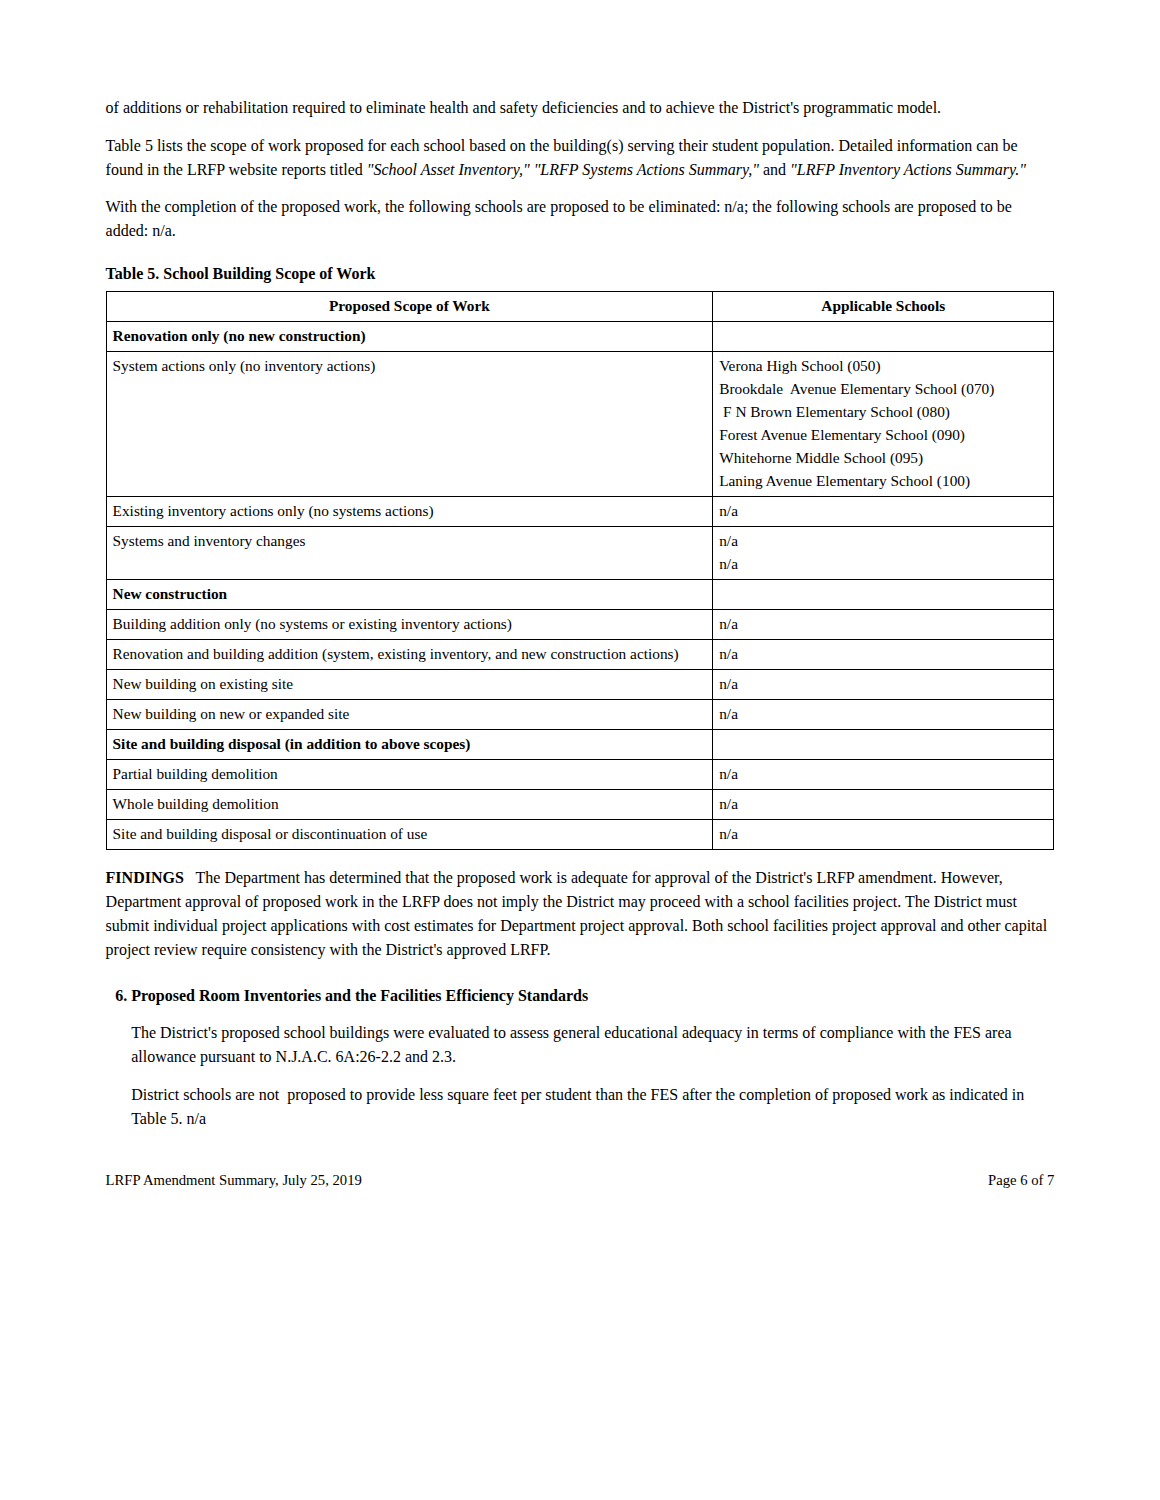of additions or rehabilitation required to eliminate health and safety deficiencies and to achieve the District's programmatic model.
Table 5 lists the scope of work proposed for each school based on the building(s) serving their student population. Detailed information can be found in the LRFP website reports titled "School Asset Inventory," "LRFP Systems Actions Summary," and "LRFP Inventory Actions Summary."
With the completion of the proposed work, the following schools are proposed to be eliminated: n/a; the following schools are proposed to be added: n/a.
Table 5. School Building Scope of Work
| Proposed Scope of Work | Applicable Schools |
| --- | --- |
| Renovation only (no new construction) | |
| System actions only (no inventory actions) | Verona High School (050) Brookdale Avenue Elementary School (070) F N Brown Elementary School (080) Forest Avenue Elementary School (090) Whitehorne Middle School (095) Laning Avenue Elementary School (100) |
| Existing inventory actions only (no systems actions) | n/a |
| Systems and inventory changes | n/a n/a |
| New construction | |
| Building addition only (no systems or existing inventory actions) | n/a |
| Renovation and building addition (system, existing inventory, and new construction actions) | n/a |
| New building on existing site | n/a |
| New building on new or expanded site | n/a |
| Site and building disposal (in addition to above scopes) | |
| Partial building demolition | n/a |
| Whole building demolition | n/a |
| Site and building disposal or discontinuation of use | n/a |
FINDINGS The Department has determined that the proposed work is adequate for approval of the District's LRFP amendment. However, Department approval of proposed work in the LRFP does not imply the District may proceed with a school facilities project. The District must submit individual project applications with cost estimates for Department project approval. Both school facilities project approval and other capital project review require consistency with the District's approved LRFP.
Proposed Room Inventories and the Facilities Efficiency Standards
The District's proposed school buildings were evaluated to assess general educational adequacy in terms of compliance with the FES area allowance pursuant to N.J.A.C. 6A:26-2.2 and 2.3.
District schools are not proposed to provide less square feet per student than the FES after the completion of proposed work as indicated in Table 5. n/a
LRFP Amendment Summary, July 25, 2019 Page 6 of 7